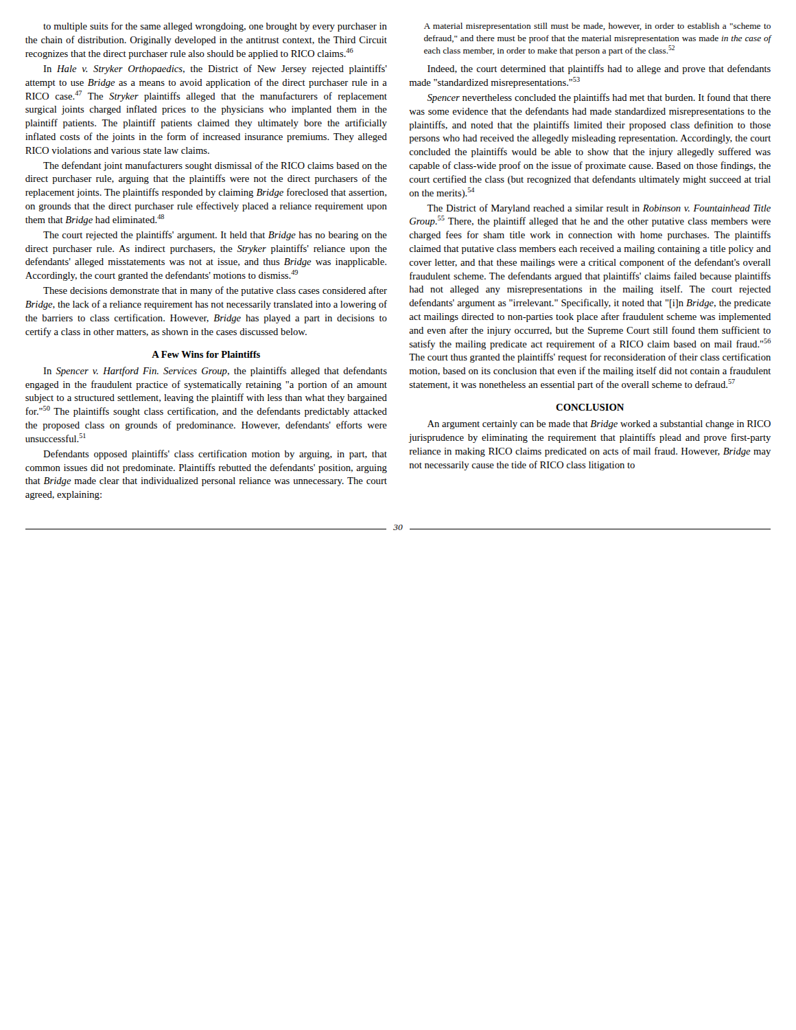to multiple suits for the same alleged wrongdoing, one brought by every purchaser in the chain of distribution. Originally developed in the antitrust context, the Third Circuit recognizes that the direct purchaser rule also should be applied to RICO claims.46
In Hale v. Stryker Orthopaedics, the District of New Jersey rejected plaintiffs' attempt to use Bridge as a means to avoid application of the direct purchaser rule in a RICO case.47 The Stryker plaintiffs alleged that the manufacturers of replacement surgical joints charged inflated prices to the physicians who implanted them in the plaintiff patients. The plaintiff patients claimed they ultimately bore the artificially inflated costs of the joints in the form of increased insurance premiums. They alleged RICO violations and various state law claims.
The defendant joint manufacturers sought dismissal of the RICO claims based on the direct purchaser rule, arguing that the plaintiffs were not the direct purchasers of the replacement joints. The plaintiffs responded by claiming Bridge foreclosed that assertion, on grounds that the direct purchaser rule effectively placed a reliance requirement upon them that Bridge had eliminated.48
The court rejected the plaintiffs' argument. It held that Bridge has no bearing on the direct purchaser rule. As indirect purchasers, the Stryker plaintiffs' reliance upon the defendants' alleged misstatements was not at issue, and thus Bridge was inapplicable. Accordingly, the court granted the defendants' motions to dismiss.49
These decisions demonstrate that in many of the putative class cases considered after Bridge, the lack of a reliance requirement has not necessarily translated into a lowering of the barriers to class certification. However, Bridge has played a part in decisions to certify a class in other matters, as shown in the cases discussed below.
A Few Wins for Plaintiffs
In Spencer v. Hartford Fin. Services Group, the plaintiffs alleged that defendants engaged in the fraudulent practice of systematically retaining "a portion of an amount subject to a structured settlement, leaving the plaintiff with less than what they bargained for."50 The plaintiffs sought class certification, and the defendants predictably attacked the proposed class on grounds of predominance. However, defendants' efforts were unsuccessful.51
Defendants opposed plaintiffs' class certification motion by arguing, in part, that common issues did not predominate. Plaintiffs rebutted the defendants' position, arguing that Bridge made clear that individualized personal reliance was unnecessary. The court agreed, explaining:
A material misrepresentation still must be made, however, in order to establish a "scheme to defraud," and there must be proof that the material misrepresentation was made in the case of each class member, in order to make that person a part of the class.52
Indeed, the court determined that plaintiffs had to allege and prove that defendants made "standardized misrepresentations."53
Spencer nevertheless concluded the plaintiffs had met that burden. It found that there was some evidence that the defendants had made standardized misrepresentations to the plaintiffs, and noted that the plaintiffs limited their proposed class definition to those persons who had received the allegedly misleading representation. Accordingly, the court concluded the plaintiffs would be able to show that the injury allegedly suffered was capable of class-wide proof on the issue of proximate cause. Based on those findings, the court certified the class (but recognized that defendants ultimately might succeed at trial on the merits).54
The District of Maryland reached a similar result in Robinson v. Fountainhead Title Group.55 There, the plaintiff alleged that he and the other putative class members were charged fees for sham title work in connection with home purchases. The plaintiffs claimed that putative class members each received a mailing containing a title policy and cover letter, and that these mailings were a critical component of the defendant's overall fraudulent scheme. The defendants argued that plaintiffs' claims failed because plaintiffs had not alleged any misrepresentations in the mailing itself. The court rejected defendants' argument as "irrelevant." Specifically, it noted that "[i]n Bridge, the predicate act mailings directed to non-parties took place after fraudulent scheme was implemented and even after the injury occurred, but the Supreme Court still found them sufficient to satisfy the mailing predicate act requirement of a RICO claim based on mail fraud."56 The court thus granted the plaintiffs' request for reconsideration of their class certification motion, based on its conclusion that even if the mailing itself did not contain a fraudulent statement, it was nonetheless an essential part of the overall scheme to defraud.57
Conclusion
An argument certainly can be made that Bridge worked a substantial change in RICO jurisprudence by eliminating the requirement that plaintiffs plead and prove first-party reliance in making RICO claims predicated on acts of mail fraud. However, Bridge may not necessarily cause the tide of RICO class litigation to
30